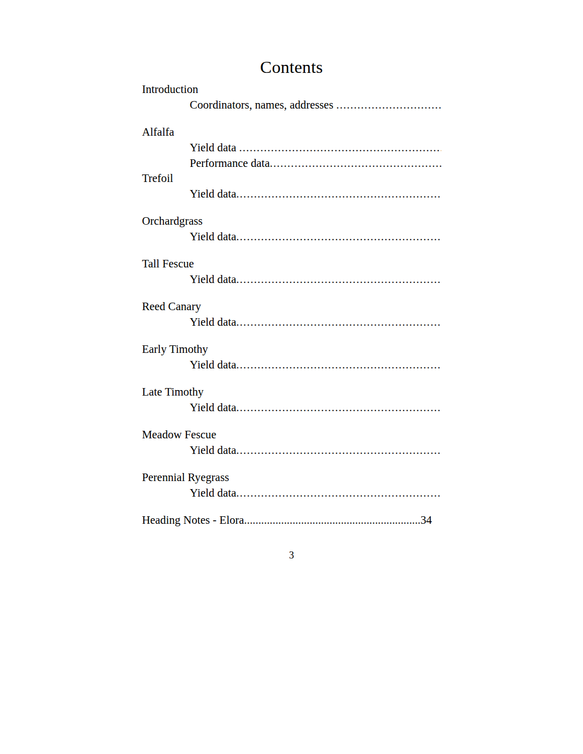Contents
Introduction
Coordinators, names, addresses ....................................... 2
Alfalfa
Yield data .......................................................................... 4
Performance data............................................................. 14
Trefoil
Yield data.......................................................................... 16
Orchardgrass
Yield data.......................................................................... 17
Tall Fescue
Yield data.......................................................................... 19
Reed Canary
Yield data.......................................................................... 23
Early Timothy
Yield data.......................................................................... 25
Late Timothy
Yield data.......................................................................... 28
Meadow Fescue
Yield data.......................................................................... 31
Perennial Ryegrass
Yield data.......................................................................... 33
Heading Notes - Elora.............................................................. 34
3